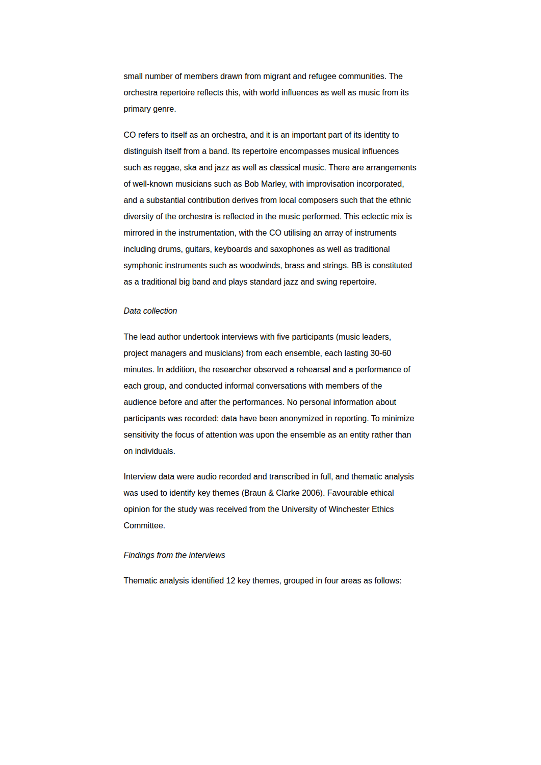small number of members drawn from migrant and refugee communities. The orchestra repertoire reflects this, with world influences as well as music from its primary genre.
CO refers to itself as an orchestra, and it is an important part of its identity to distinguish itself from a band. Its repertoire encompasses musical influences such as reggae, ska and jazz as well as classical music. There are arrangements of well-known musicians such as Bob Marley, with improvisation incorporated, and a substantial contribution derives from local composers such that the ethnic diversity of the orchestra is reflected in the music performed. This eclectic mix is mirrored in the instrumentation, with the CO utilising an array of instruments including drums, guitars, keyboards and saxophones as well as traditional symphonic instruments such as woodwinds, brass and strings. BB is constituted as a traditional big band and plays standard jazz and swing repertoire.
Data collection
The lead author undertook interviews with five participants (music leaders, project managers and musicians) from each ensemble, each lasting 30-60 minutes. In addition, the researcher observed a rehearsal and a performance of each group, and conducted informal conversations with members of the audience before and after the performances. No personal information about participants was recorded: data have been anonymized in reporting. To minimize sensitivity the focus of attention was upon the ensemble as an entity rather than on individuals.
Interview data were audio recorded and transcribed in full, and thematic analysis was used to identify key themes (Braun & Clarke 2006). Favourable ethical opinion for the study was received from the University of Winchester Ethics Committee.
Findings from the interviews
Thematic analysis identified 12 key themes, grouped in four areas as follows: